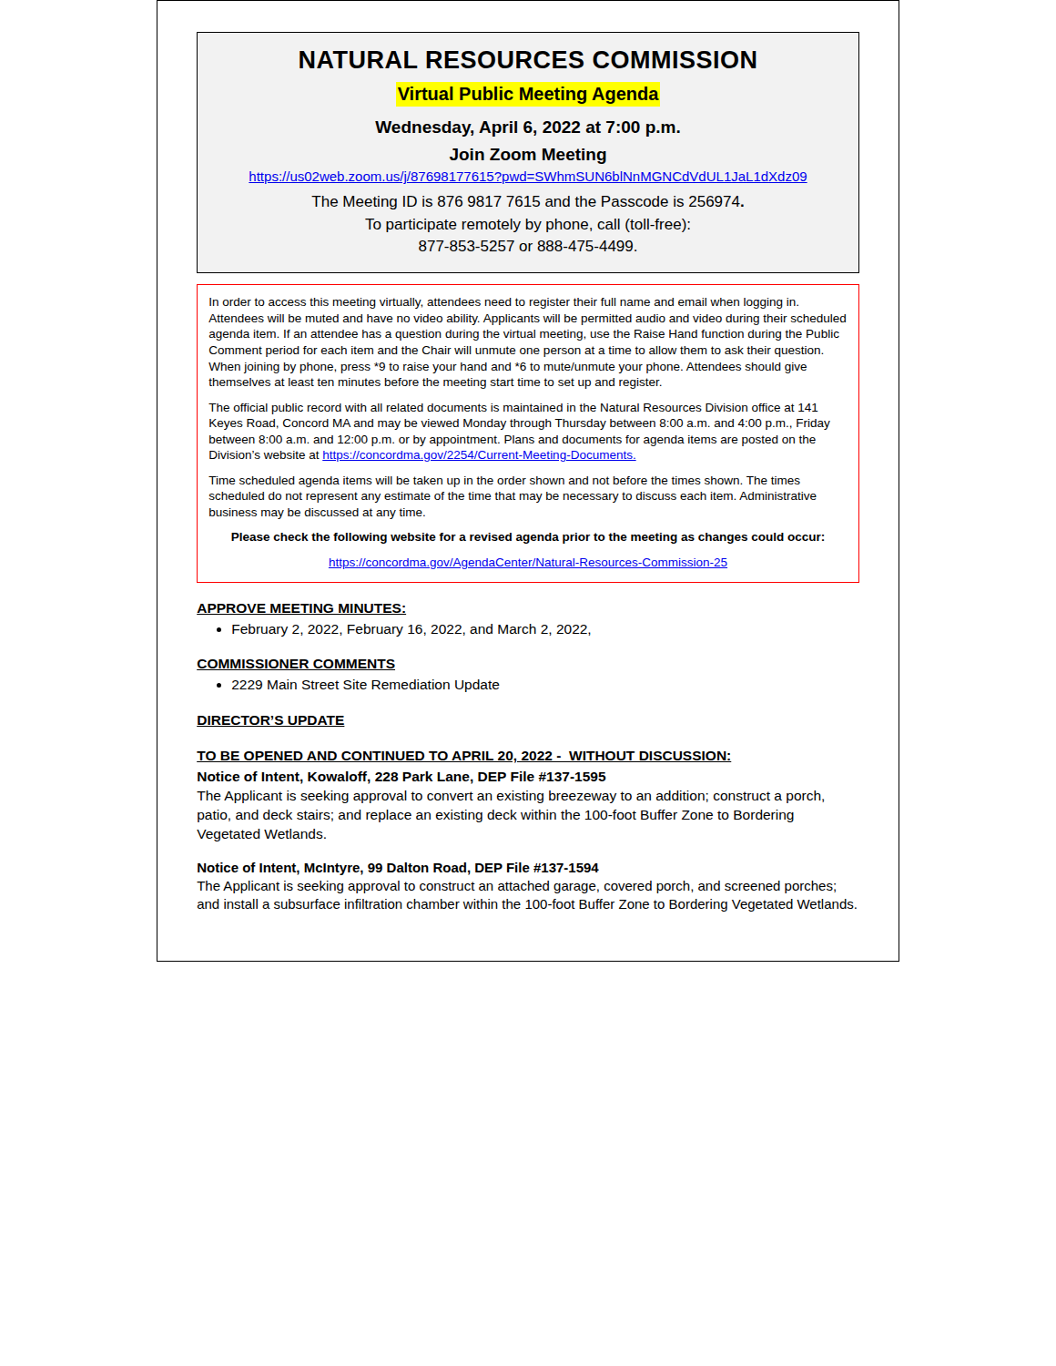NATURAL RESOURCES COMMISSION
Virtual Public Meeting Agenda
Wednesday, April 6, 2022 at 7:00 p.m.
Join Zoom Meeting
https://us02web.zoom.us/j/87698177615?pwd=SWhmSUN6blNnMGNCdVdUL1JaL1dXdz09
The Meeting ID is 876 9817 7615 and the Passcode is 256974.
To participate remotely by phone, call (toll-free):
877-853-5257 or 888-475-4499.
In order to access this meeting virtually, attendees need to register their full name and email when logging in. Attendees will be muted and have no video ability. Applicants will be permitted audio and video during their scheduled agenda item. If an attendee has a question during the virtual meeting, use the Raise Hand function during the Public Comment period for each item and the Chair will unmute one person at a time to allow them to ask their question. When joining by phone, press *9 to raise your hand and *6 to mute/unmute your phone. Attendees should give themselves at least ten minutes before the meeting start time to set up and register.
The official public record with all related documents is maintained in the Natural Resources Division office at 141 Keyes Road, Concord MA and may be viewed Monday through Thursday between 8:00 a.m. and 4:00 p.m., Friday between 8:00 a.m. and 12:00 p.m. or by appointment. Plans and documents for agenda items are posted on the Division’s website at https://concordma.gov/2254/Current-Meeting-Documents.
Time scheduled agenda items will be taken up in the order shown and not before the times shown. The times scheduled do not represent any estimate of the time that may be necessary to discuss each item. Administrative business may be discussed at any time.
Please check the following website for a revised agenda prior to the meeting as changes could occur:
https://concordma.gov/AgendaCenter/Natural-Resources-Commission-25
APPROVE MEETING MINUTES:
February 2, 2022, February 16, 2022, and March 2, 2022,
COMMISSIONER COMMENTS
2229 Main Street Site Remediation Update
DIRECTOR’S UPDATE
TO BE OPENED AND CONTINUED TO APRIL 20, 2022 - WITHOUT DISCUSSION:
Notice of Intent, Kowaloff, 228 Park Lane, DEP File #137-1595
The Applicant is seeking approval to convert an existing breezeway to an addition; construct a porch, patio, and deck stairs; and replace an existing deck within the 100-foot Buffer Zone to Bordering Vegetated Wetlands.
Notice of Intent, McIntyre, 99 Dalton Road, DEP File #137-1594
The Applicant is seeking approval to construct an attached garage, covered porch, and screened porches; and install a subsurface infiltration chamber within the 100-foot Buffer Zone to Bordering Vegetated Wetlands.